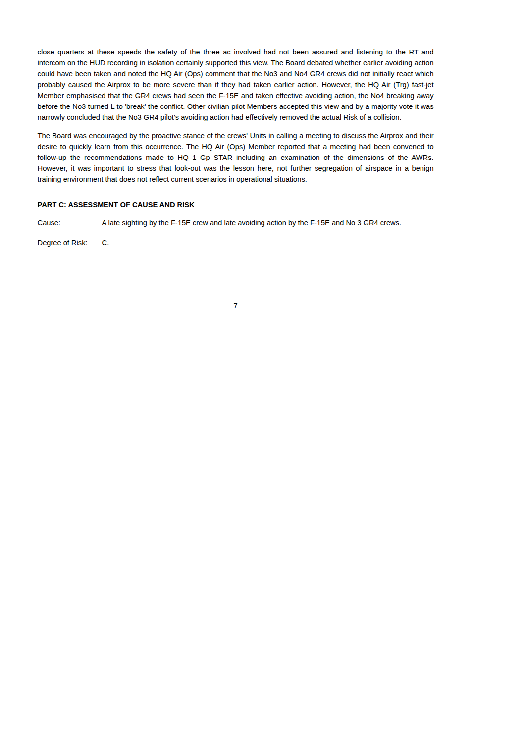close quarters at these speeds the safety of the three ac involved had not been assured and listening to the RT and intercom on the HUD recording in isolation certainly supported this view. The Board debated whether earlier avoiding action could have been taken and noted the HQ Air (Ops) comment that the No3 and No4 GR4 crews did not initially react which probably caused the Airprox to be more severe than if they had taken earlier action. However, the HQ Air (Trg) fast-jet Member emphasised that the GR4 crews had seen the F-15E and taken effective avoiding action, the No4 breaking away before the No3 turned L to 'break' the conflict. Other civilian pilot Members accepted this view and by a majority vote it was narrowly concluded that the No3 GR4 pilot's avoiding action had effectively removed the actual Risk of a collision.
The Board was encouraged by the proactive stance of the crews' Units in calling a meeting to discuss the Airprox and their desire to quickly learn from this occurrence. The HQ Air (Ops) Member reported that a meeting had been convened to follow-up the recommendations made to HQ 1 Gp STAR including an examination of the dimensions of the AWRs. However, it was important to stress that look-out was the lesson here, not further segregation of airspace in a benign training environment that does not reflect current scenarios in operational situations.
PART C: ASSESSMENT OF CAUSE AND RISK
| Cause: | A late sighting by the F-15E crew and late avoiding action by the F-15E and No 3 GR4 crews. |
| Degree of Risk: | C. |
7